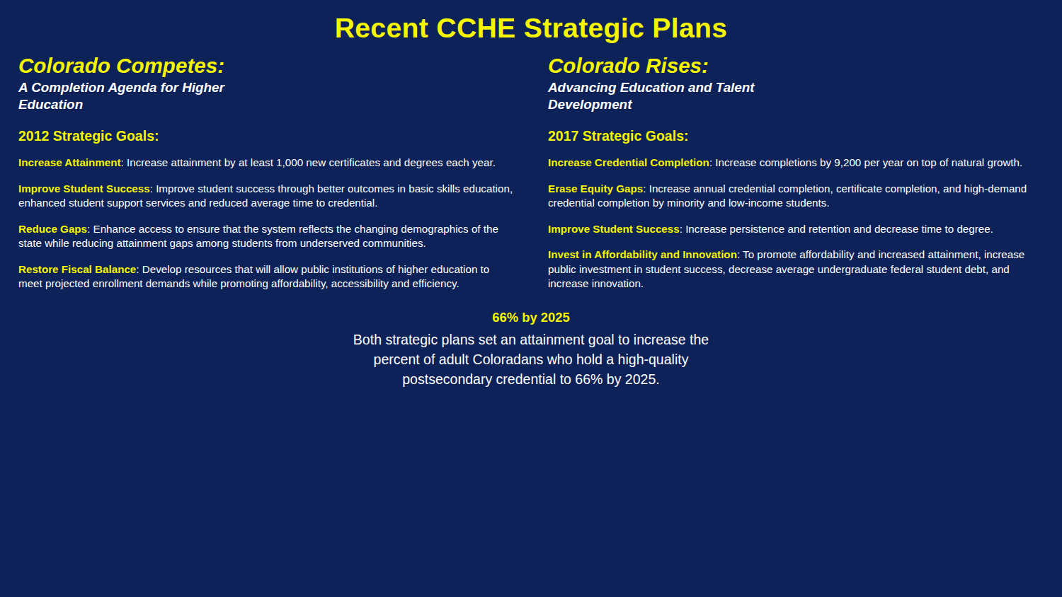Recent CCHE Strategic Plans
Colorado Competes:
A Completion Agenda for Higher
Education
2012 Strategic Goals:
Increase Attainment: Increase attainment by at least 1,000 new certificates and degrees each year.
Improve Student Success: Improve student success through better outcomes in basic skills education, enhanced student support services and reduced average time to credential.
Reduce Gaps: Enhance access to ensure that the system reflects the changing demographics of the state while reducing attainment gaps among students from underserved communities.
Restore Fiscal Balance: Develop resources that will allow public institutions of higher education to meet projected enrollment demands while promoting affordability, accessibility and efficiency.
Colorado Rises:
Advancing Education and Talent
Development
2017 Strategic Goals:
Increase Credential Completion: Increase completions by 9,200 per year on top of natural growth.
Erase Equity Gaps: Increase annual credential completion, certificate completion, and high-demand credential completion by minority and low-income students.
Improve Student Success: Increase persistence and retention and decrease time to degree.
Invest in Affordability and Innovation: To promote affordability and increased attainment, increase public investment in student success, decrease average undergraduate federal student debt, and increase innovation.
66% by 2025
Both strategic plans set an attainment goal to increase the
percent of adult Coloradans who hold a high-quality
postsecondary credential to 66% by 2025.